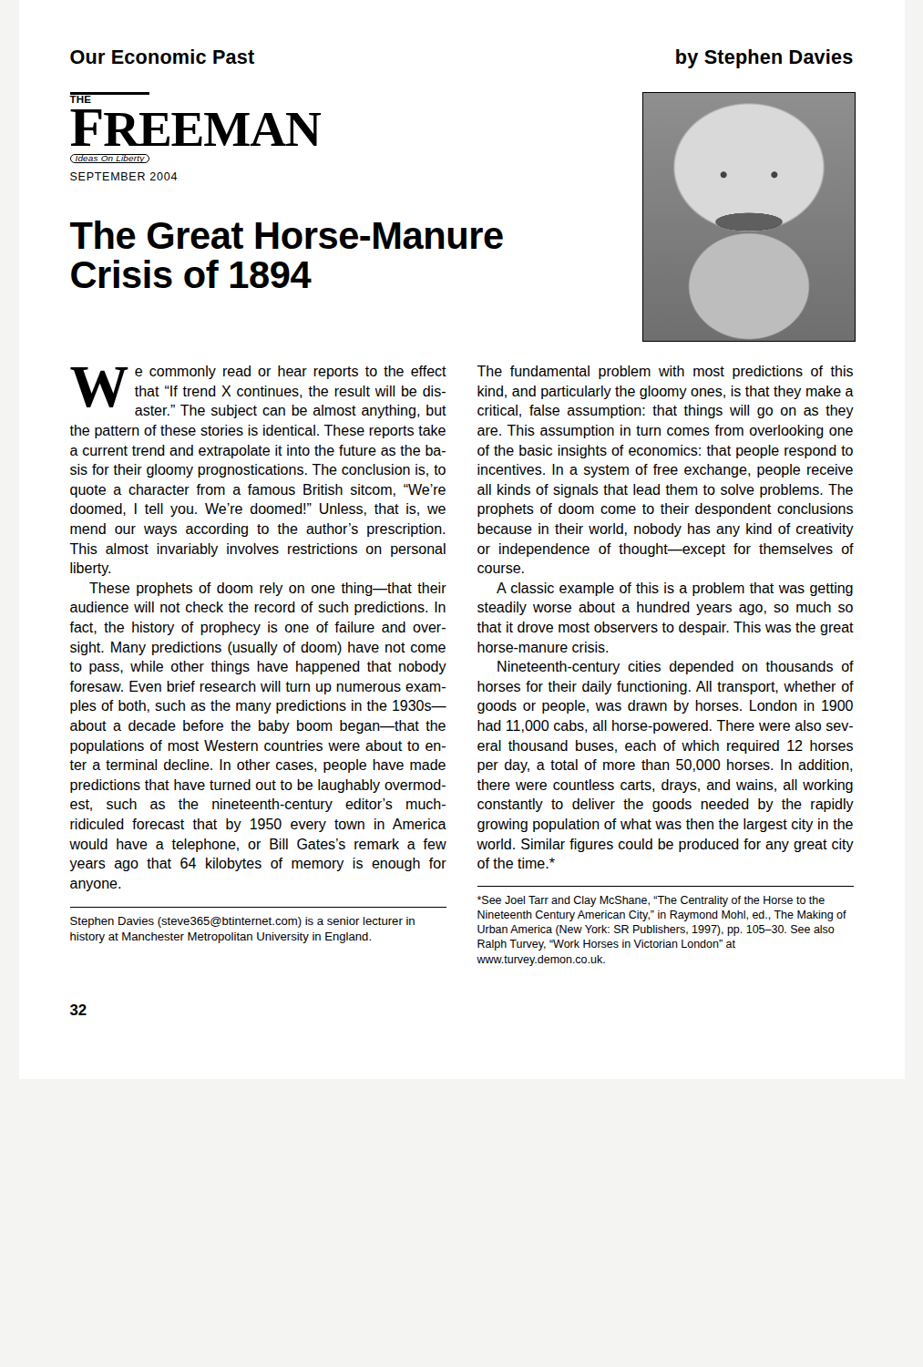Our Economic Past by Stephen Davies
THE FREEMAN Ideas On Liberty
September 2004
The Great Horse-Manure Crisis of 1894
We commonly read or hear reports to the effect that “If trend X continues, the result will be disaster.” The subject can be almost anything, but the pattern of these stories is identical. These reports take a current trend and extrapolate it into the future as the basis for their gloomy prognostications. The conclusion is, to quote a character from a famous British sitcom, “We’re doomed, I tell you. We’re doomed!” Unless, that is, we mend our ways according to the author’s prescription. This almost invariably involves restrictions on personal liberty.
These prophets of doom rely on one thing—that their audience will not check the record of such predictions. In fact, the history of prophecy is one of failure and oversight. Many predictions (usually of doom) have not come to pass, while other things have happened that nobody foresaw. Even brief research will turn up numerous examples of both, such as the many predictions in the 1930s—about a decade before the baby boom began—that the populations of most Western countries were about to enter a terminal decline. In other cases, people have made predictions that have turned out to be laughably overmodest, such as the nineteenth-century editor’s much-ridiculed forecast that by 1950 every town in America would have a telephone, or Bill Gates’s remark a few years ago that 64 kilobytes of memory is enough for anyone.
Stephen Davies (steve365@btinternet.com) is a senior lecturer in history at Manchester Metropolitan University in England.
The fundamental problem with most predictions of this kind, and particularly the gloomy ones, is that they make a critical, false assumption: that things will go on as they are. This assumption in turn comes from overlooking one of the basic insights of economics: that people respond to incentives. In a system of free exchange, people receive all kinds of signals that lead them to solve problems. The prophets of doom come to their despondent conclusions because in their world, nobody has any kind of creativity or independence of thought—except for themselves of course.
A classic example of this is a problem that was getting steadily worse about a hundred years ago, so much so that it drove most observers to despair. This was the great horse-manure crisis.
Nineteenth-century cities depended on thousands of horses for their daily functioning. All transport, whether of goods or people, was drawn by horses. London in 1900 had 11,000 cabs, all horse-powered. There were also several thousand buses, each of which required 12 horses per day, a total of more than 50,000 horses. In addition, there were countless carts, drays, and wains, all working constantly to deliver the goods needed by the rapidly growing population of what was then the largest city in the world. Similar figures could be produced for any great city of the time.*
*See Joel Tarr and Clay McShane, “The Centrality of the Horse to the Nineteenth Century American City,” in Raymond Mohl, ed., The Making of Urban America (New York: SR Publishers, 1997), pp. 105–30. See also Ralph Turvey, “Work Horses in Victorian London” at www.turvey.demon.co.uk.
32